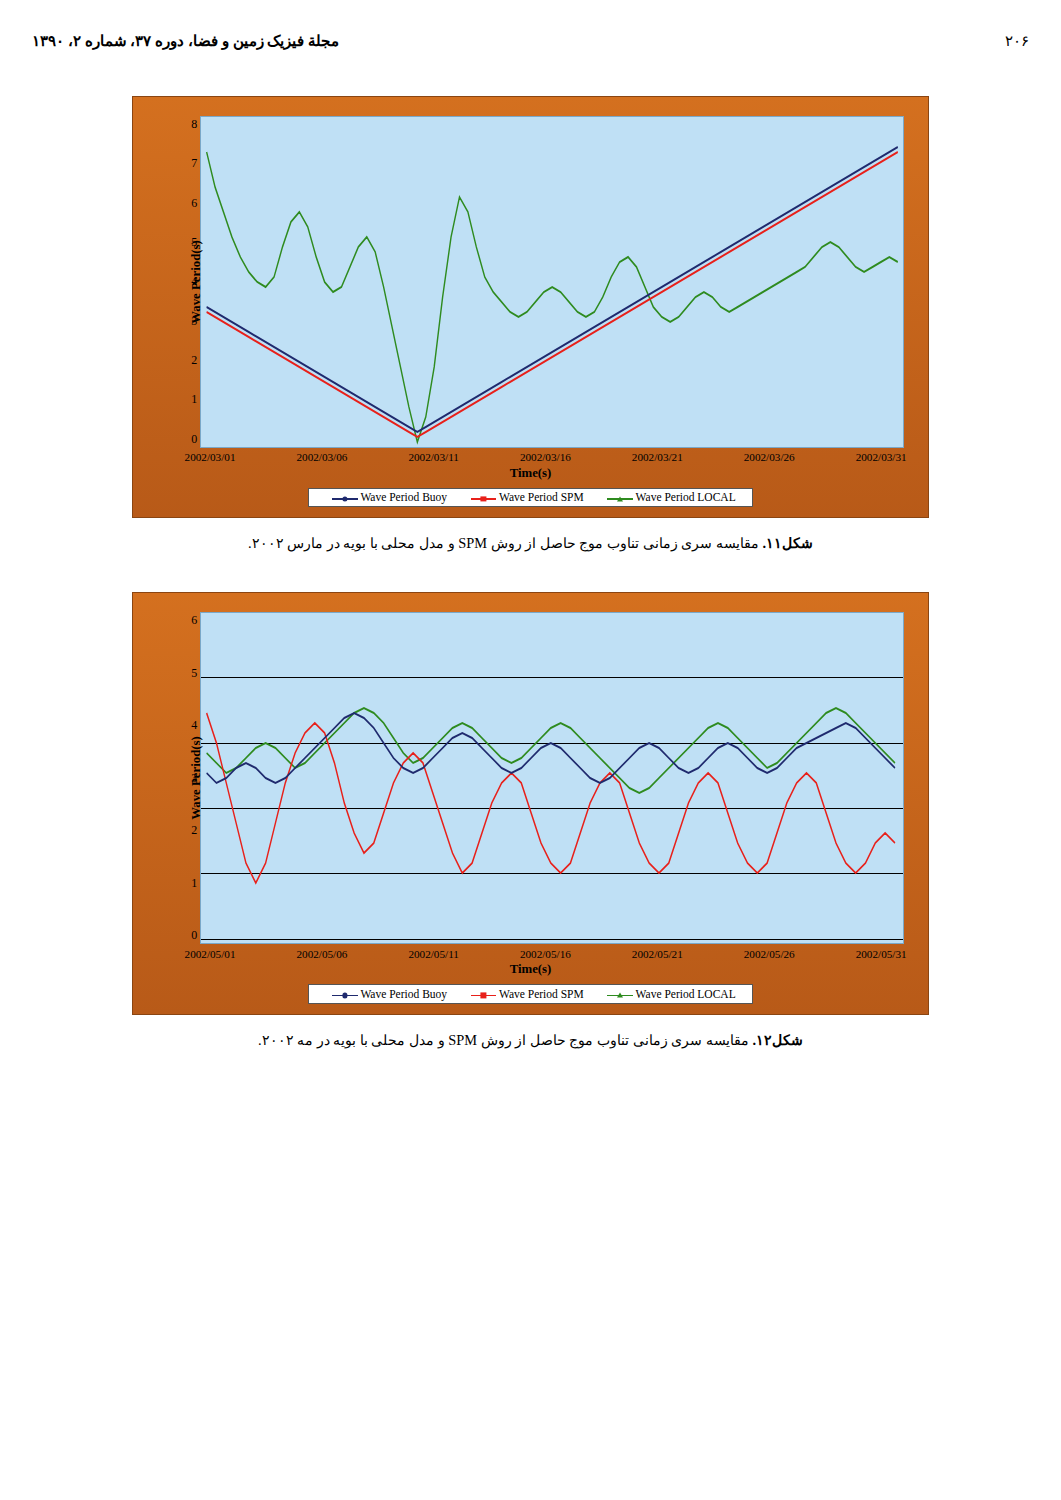۲۰۶ مجلة فیزیک زمین و فضا، دوره ۳۷، شماره ۲، ۱۳۹۰
Wave Period(s)
876543210
2002/03/012002/03/062002/03/112002/03/162002/03/212002/03/262002/03/31
Time(s)
Wave Period Buoy Wave Period SPM Wave Period LOCAL
شکل۱۱. مقایسه سری زمانی تناوب موج حاصل از روش SPM و مدل محلی با بویه در مارس ۲۰۰۲.
Wave Period(s)
6543210
2002/05/012002/05/062002/05/112002/05/162002/05/212002/05/262002/05/31
Time(s)
Wave Period Buoy Wave Period SPM Wave Period LOCAL
شکل۱۲. مقایسه سری زمانی تناوب موج حاصل از روش SPM و مدل محلی با بویه در مه ۲۰۰۲.